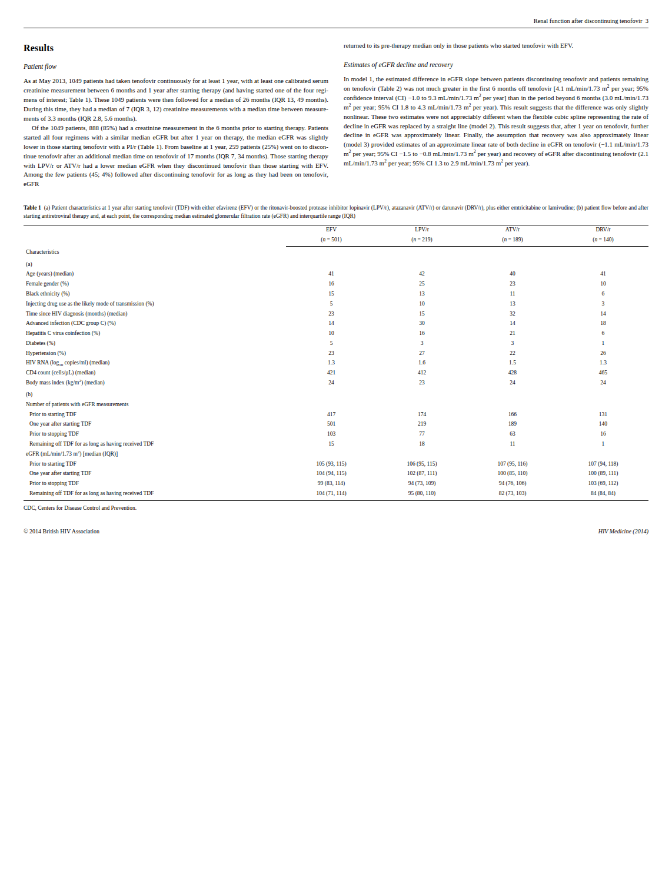Renal function after discontinuing tenofovir 3
Results
Patient flow
As at May 2013, 1049 patients had taken tenofovir continuously for at least 1 year, with at least one calibrated serum creatinine measurement between 6 months and 1 year after starting therapy (and having started one of the four regimens of interest; Table 1). These 1049 patients were then followed for a median of 26 months (IQR 13, 49 months). During this time, they had a median of 7 (IQR 3, 12) creatinine measurements with a median time between measurements of 3.3 months (IQR 2.8, 5.6 months).
Of the 1049 patients, 888 (85%) had a creatinine measurement in the 6 months prior to starting therapy. Patients started all four regimens with a similar median eGFR but after 1 year on therapy, the median eGFR was slightly lower in those starting tenofovir with a PI/r (Table 1). From baseline at 1 year, 259 patients (25%) went on to discontinue tenofovir after an additional median time on tenofovir of 17 months (IQR 7, 34 months). Those starting therapy with LPV/r or ATV/r had a lower median eGFR when they discontinued tenofovir than those starting with EFV. Among the few patients (45; 4%) followed after discontinuing tenofovir for as long as they had been on tenofovir, eGFR
returned to its pre-therapy median only in those patients who started tenofovir with EFV.
Estimates of eGFR decline and recovery
In model 1, the estimated difference in eGFR slope between patients discontinuing tenofovir and patients remaining on tenofovir (Table 2) was not much greater in the first 6 months off tenofovir [4.1 mL/min/1.73 m2 per year; 95% confidence interval (CI) −1.0 to 9.3 mL/min/1.73 m2 per year] than in the period beyond 6 months (3.0 mL/min/1.73 m2 per year; 95% CI 1.8 to 4.3 mL/min/1.73 m2 per year). This result suggests that the difference was only slightly nonlinear. These two estimates were not appreciably different when the flexible cubic spline representing the rate of decline in eGFR was replaced by a straight line (model 2). This result suggests that, after 1 year on tenofovir, further decline in eGFR was approximately linear. Finally, the assumption that recovery was also approximately linear (model 3) provided estimates of an approximate linear rate of both decline in eGFR on tenofovir (−1.1 mL/min/1.73 m2 per year; 95% CI −1.5 to −0.8 mL/min/1.73 m2 per year) and recovery of eGFR after discontinuing tenofovir (2.1 mL/min/1.73 m2 per year; 95% CI 1.3 to 2.9 mL/min/1.73 m2 per year).
Table 1 (a) Patient characteristics at 1 year after starting tenofovir (TDF) with either efavirenz (EFV) or the ritonavir-boosted protease inhibitor lopinavir (LPV/r), atazanavir (ATV/r) or darunavir (DRV/r), plus either emtricitabine or lamivudine; (b) patient flow before and after starting antiretroviral therapy and, at each point, the corresponding median estimated glomerular filtration rate (eGFR) and interquartile range (IQR)
| | EFV | LPV/r | ATV/r | DRV/r |
| --- | --- | --- | --- | --- |
| | ( n = 501) | ( n = 219) | ( n = 189) | ( n = 140) |
| Characteristics | | | | |
| (a) | | | | |
| Age (years) (median) | 41 | 42 | 40 | 41 |
| Female gender (%) | 16 | 25 | 23 | 10 |
| Black ethnicity (%) | 15 | 13 | 11 | 6 |
| Injecting drug use as the likely mode of transmission (%) | 5 | 10 | 13 | 3 |
| Time since HIV diagnosis (months) (median) | 23 | 15 | 32 | 14 |
| Advanced infection (CDC group C) (%) | 14 | 30 | 14 | 18 |
| Hepatitis C virus coinfection (%) | 10 | 16 | 21 | 6 |
| Diabetes (%) | 5 | 3 | 3 | 1 |
| Hypertension (%) | 23 | 27 | 22 | 26 |
| HIV RNA (log 10 copies/ml) (median) | 1.3 | 1.6 | 1.5 | 1.3 |
| CD4 count (cells/µL) (median) | 421 | 412 | 428 | 465 |
| Body mass index (kg/m 2 ) (median) | 24 | 23 | 24 | 24 |
| (b) | | | | |
| Number of patients with eGFR measurements | | | | |
| Prior to starting TDF | 417 | 174 | 166 | 131 |
| One year after starting TDF | 501 | 219 | 189 | 140 |
| Prior to stopping TDF | 103 | 77 | 63 | 16 |
| Remaining off TDF for as long as having received TDF | 15 | 18 | 11 | 1 |
| eGFR (mL/min/1.73 m 2 ) [median (IQR)] | | | | |
| Prior to starting TDF | 105 (93, 115) | 106 (95, 115) | 107 (95, 116) | 107 (94, 118) |
| One year after starting TDF | 104 (94, 115) | 102 (87, 111) | 100 (85, 110) | 100 (89, 111) |
| Prior to stopping TDF | 99 (83, 114) | 94 (73, 109) | 94 (76, 106) | 103 (69, 112) |
| Remaining off TDF for as long as having received TDF | 104 (71, 114) | 95 (80, 110) | 82 (73, 103) | 84 (84, 84) |
CDC, Centers for Disease Control and Prevention.
© 2014 British HIV Association
HIV Medicine (2014)